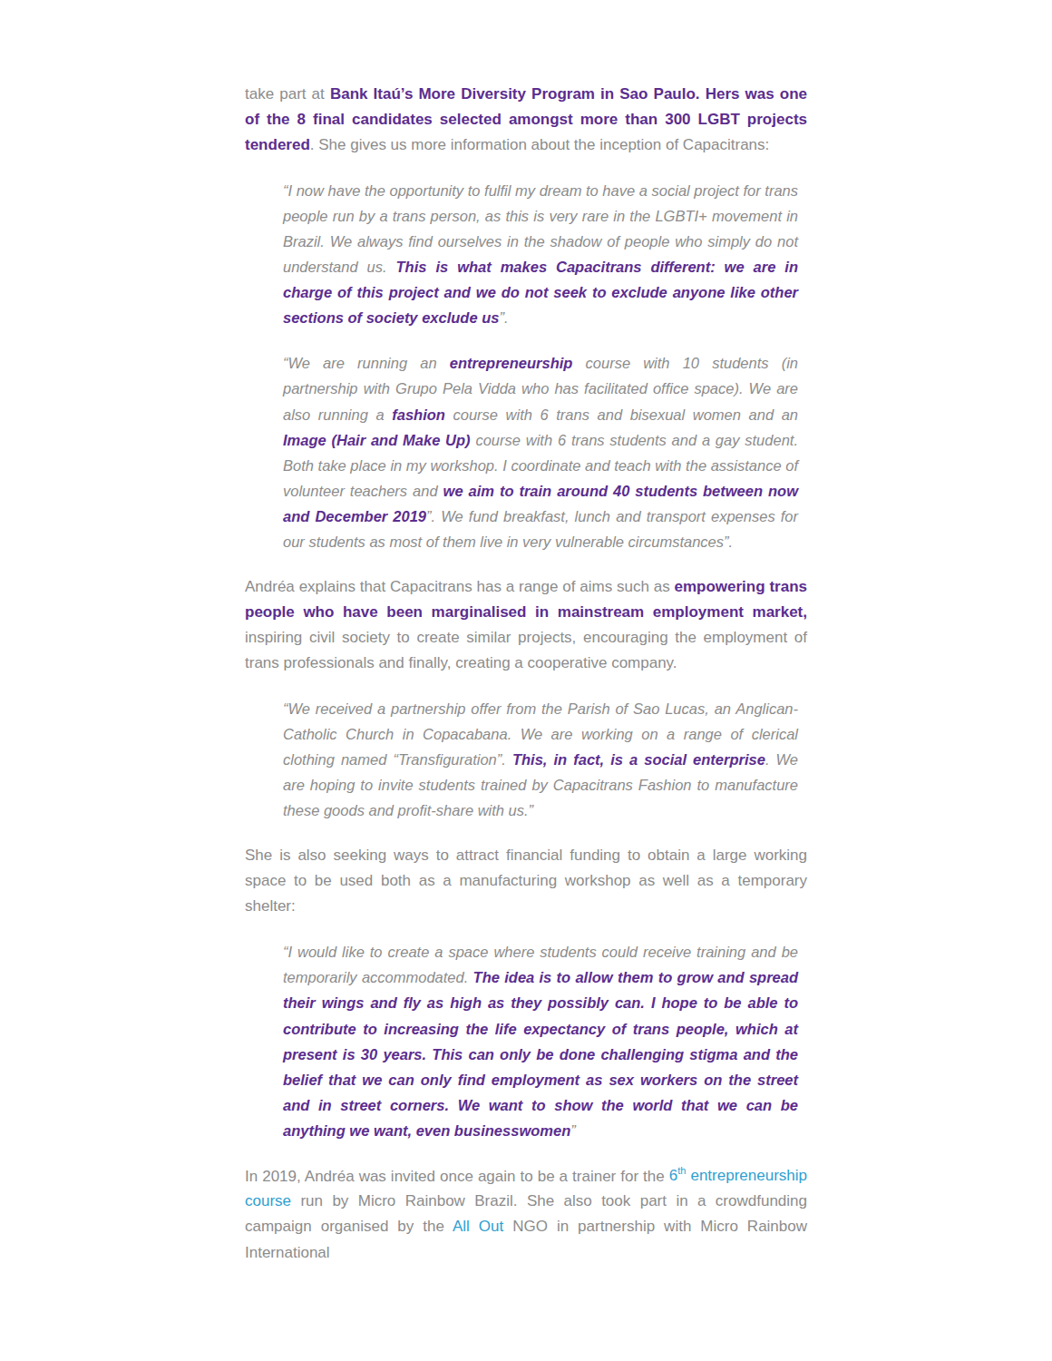take part at Bank Itaú’s More Diversity Program in Sao Paulo. Hers was one of the 8 final candidates selected amongst more than 300 LGBT projects tendered. She gives us more information about the inception of Capacitrans:
“I now have the opportunity to fulfil my dream to have a social project for trans people run by a trans person, as this is very rare in the LGBTI+ movement in Brazil. We always find ourselves in the shadow of people who simply do not understand us. This is what makes Capacitrans different: we are in charge of this project and we do not seek to exclude anyone like other sections of society exclude us”.
“We are running an entrepreneurship course with 10 students (in partnership with Grupo Pela Vidda who has facilitated office space). We are also running a fashion course with 6 trans and bisexual women and an Image (Hair and Make Up) course with 6 trans students and a gay student. Both take place in my workshop. I coordinate and teach with the assistance of volunteer teachers and we aim to train around 40 students between now and December 2019”. We fund breakfast, lunch and transport expenses for our students as most of them live in very vulnerable circumstances”.
Andréa explains that Capacitrans has a range of aims such as empowering trans people who have been marginalised in mainstream employment market, inspiring civil society to create similar projects, encouraging the employment of trans professionals and finally, creating a cooperative company.
“We received a partnership offer from the Parish of Sao Lucas, an Anglican-Catholic Church in Copacabana. We are working on a range of clerical clothing named “Transfiguration”. This, in fact, is a social enterprise. We are hoping to invite students trained by Capacitrans Fashion to manufacture these goods and profit-share with us.”
She is also seeking ways to attract financial funding to obtain a large working space to be used both as a manufacturing workshop as well as a temporary shelter:
“I would like to create a space where students could receive training and be temporarily accommodated. The idea is to allow them to grow and spread their wings and fly as high as they possibly can. I hope to be able to contribute to increasing the life expectancy of trans people, which at present is 30 years. This can only be done challenging stigma and the belief that we can only find employment as sex workers on the street and in street corners. We want to show the world that we can be anything we want, even businesswomen”
In 2019, Andréa was invited once again to be a trainer for the 6th entrepreneurship course run by Micro Rainbow Brazil. She also took part in a crowdfunding campaign organised by the All Out NGO in partnership with Micro Rainbow International